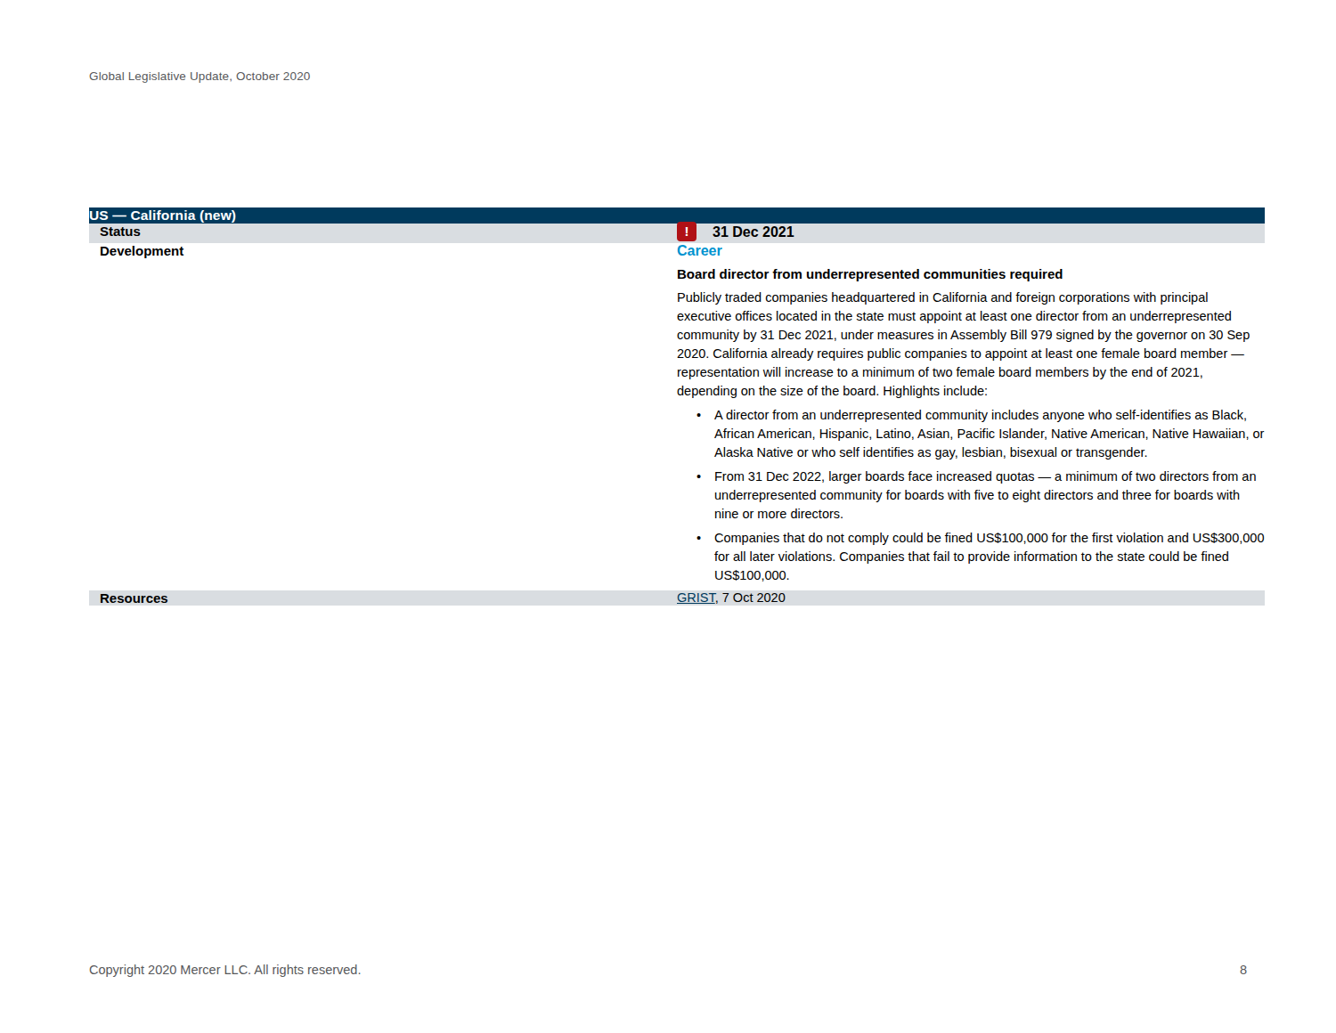Global Legislative Update, October 2020
| US — California (new) |
| Status | ! 31 Dec 2021 |
| Development | Career Board director from underrepresented communities required Publicly traded companies headquartered in California and foreign corporations with principal executive offices located in the state must appoint at least one director from an underrepresented community by 31 Dec 2021, under measures in Assembly Bill 979 signed by the governor on 30 Sep 2020. California already requires public companies to appoint at least one female board member — representation will increase to a minimum of two female board members by the end of 2021, depending on the size of the board. Highlights include: A director from an underrepresented community includes anyone who self-identifies as Black, African American, Hispanic, Latino, Asian, Pacific Islander, Native American, Native Hawaiian, or Alaska Native or who self identifies as gay, lesbian, bisexual or transgender. From 31 Dec 2022, larger boards face increased quotas — a minimum of two directors from an underrepresented community for boards with five to eight directors and three for boards with nine or more directors. Companies that do not comply could be fined US$100,000 for the first violation and US$300,000 for all later violations. Companies that fail to provide information to the state could be fined US$100,000. |
| Resources | GRIST , 7 Oct 2020 |
Copyright 2020 Mercer LLC. All rights reserved.
8